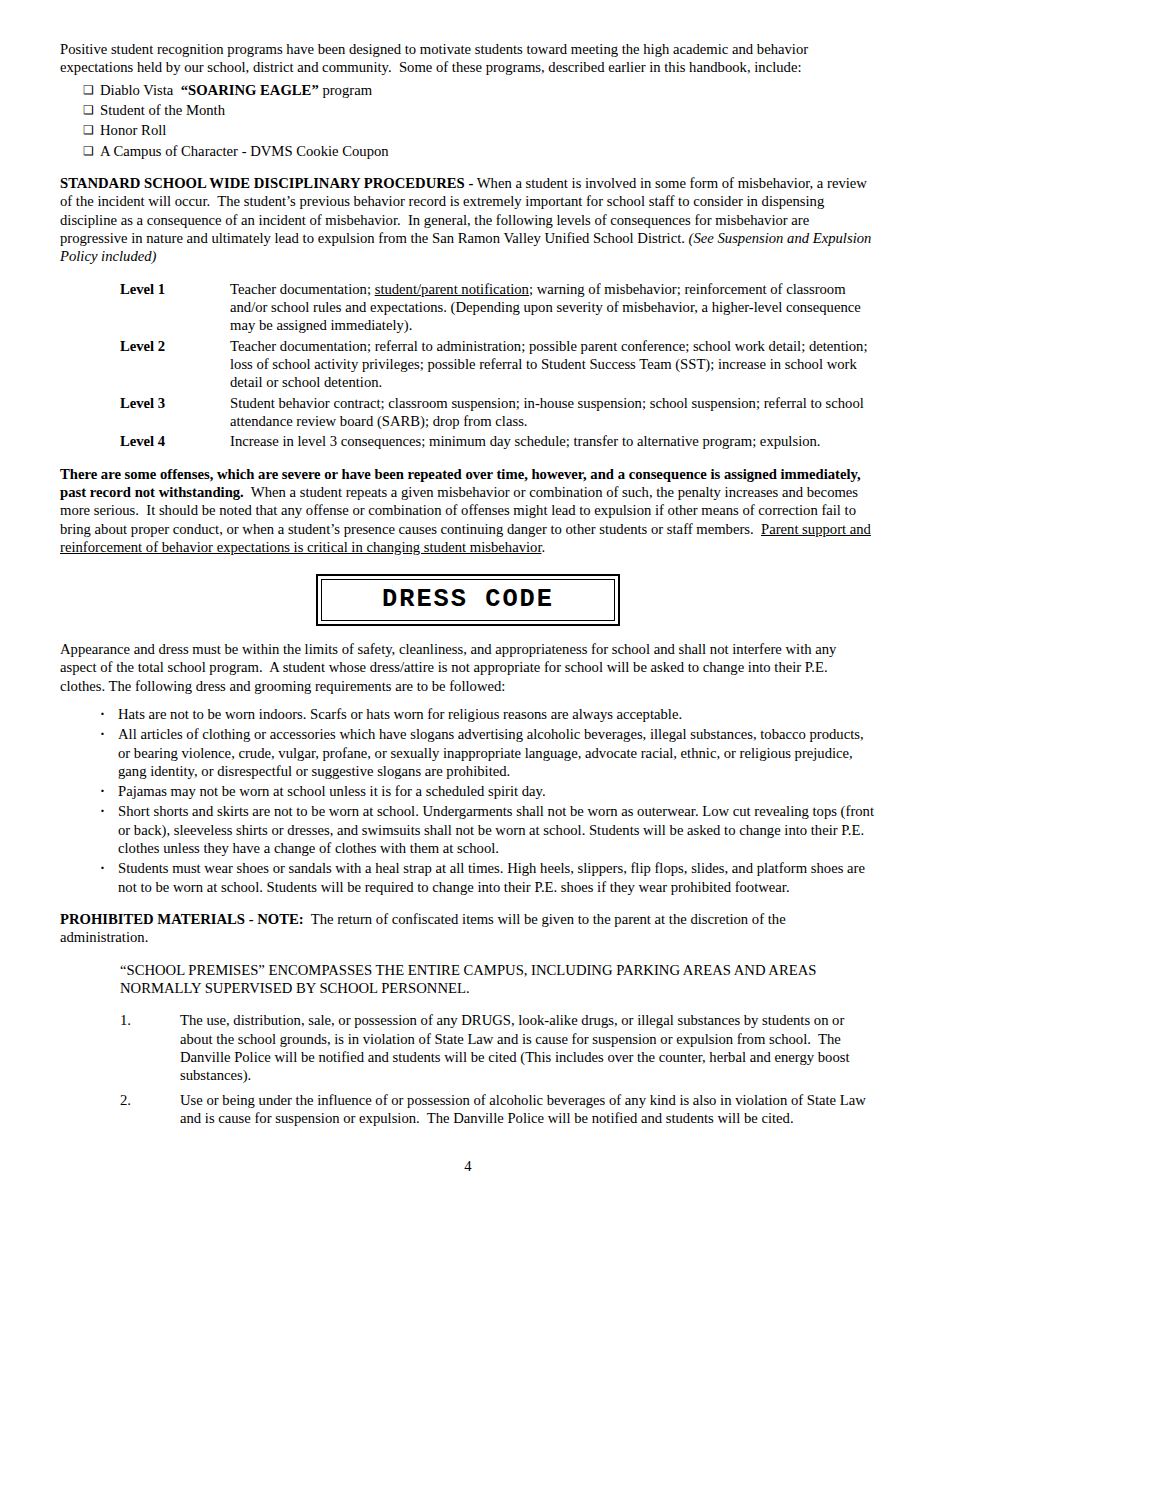Positive student recognition programs have been designed to motivate students toward meeting the high academic and behavior expectations held by our school, district and community. Some of these programs, described earlier in this handbook, include:
Diablo Vista “SOARING EAGLE” program
Student of the Month
Honor Roll
A Campus of Character - DVMS Cookie Coupon
STANDARD SCHOOL WIDE DISCIPLINARY PROCEDURES - When a student is involved in some form of misbehavior, a review of the incident will occur. The student’s previous behavior record is extremely important for school staff to consider in dispensing discipline as a consequence of an incident of misbehavior. In general, the following levels of consequences for misbehavior are progressive in nature and ultimately lead to expulsion from the San Ramon Valley Unified School District. (See Suspension and Expulsion Policy included)
Level 1
Teacher documentation; student/parent notification; warning of misbehavior; reinforcement of classroom and/or school rules and expectations. (Depending upon severity of misbehavior, a higher-level consequence may be assigned immediately).
Level 2
Teacher documentation; referral to administration; possible parent conference; school work detail; detention; loss of school activity privileges; possible referral to Student Success Team (SST); increase in school work detail or school detention.
Level 3
Student behavior contract; classroom suspension; in-house suspension; school suspension; referral to school attendance review board (SARB); drop from class.
Level 4
Increase in level 3 consequences; minimum day schedule; transfer to alternative program; expulsion.
There are some offenses, which are severe or have been repeated over time, however, and a consequence is assigned immediately, past record not withstanding. When a student repeats a given misbehavior or combination of such, the penalty increases and becomes more serious. It should be noted that any offense or combination of offenses might lead to expulsion if other means of correction fail to bring about proper conduct, or when a student’s presence causes continuing danger to other students or staff members. Parent support and reinforcement of behavior expectations is critical in changing student misbehavior.
DRESS CODE
Appearance and dress must be within the limits of safety, cleanliness, and appropriateness for school and shall not interfere with any aspect of the total school program. A student whose dress/attire is not appropriate for school will be asked to change into their P.E. clothes. The following dress and grooming requirements are to be followed:
Hats are not to be worn indoors. Scarfs or hats worn for religious reasons are always acceptable.
All articles of clothing or accessories which have slogans advertising alcoholic beverages, illegal substances, tobacco products, or bearing violence, crude, vulgar, profane, or sexually inappropriate language, advocate racial, ethnic, or religious prejudice, gang identity, or disrespectful or suggestive slogans are prohibited.
Pajamas may not be worn at school unless it is for a scheduled spirit day.
Short shorts and skirts are not to be worn at school. Undergarments shall not be worn as outerwear. Low cut revealing tops (front or back), sleeveless shirts or dresses, and swimsuits shall not be worn at school. Students will be asked to change into their P.E. clothes unless they have a change of clothes with them at school.
Students must wear shoes or sandals with a heal strap at all times. High heels, slippers, flip flops, slides, and platform shoes are not to be worn at school. Students will be required to change into their P.E. shoes if they wear prohibited footwear.
PROHIBITED MATERIALS - NOTE: The return of confiscated items will be given to the parent at the discretion of the administration.
“SCHOOL PREMISES” ENCOMPASSES THE ENTIRE CAMPUS, INCLUDING PARKING AREAS AND AREAS NORMALLY SUPERVISED BY SCHOOL PERSONNEL.
The use, distribution, sale, or possession of any DRUGS, look-alike drugs, or illegal substances by students on or about the school grounds, is in violation of State Law and is cause for suspension or expulsion from school. The Danville Police will be notified and students will be cited (This includes over the counter, herbal and energy boost substances).
Use or being under the influence of or possession of alcoholic beverages of any kind is also in violation of State Law and is cause for suspension or expulsion. The Danville Police will be notified and students will be cited.
4